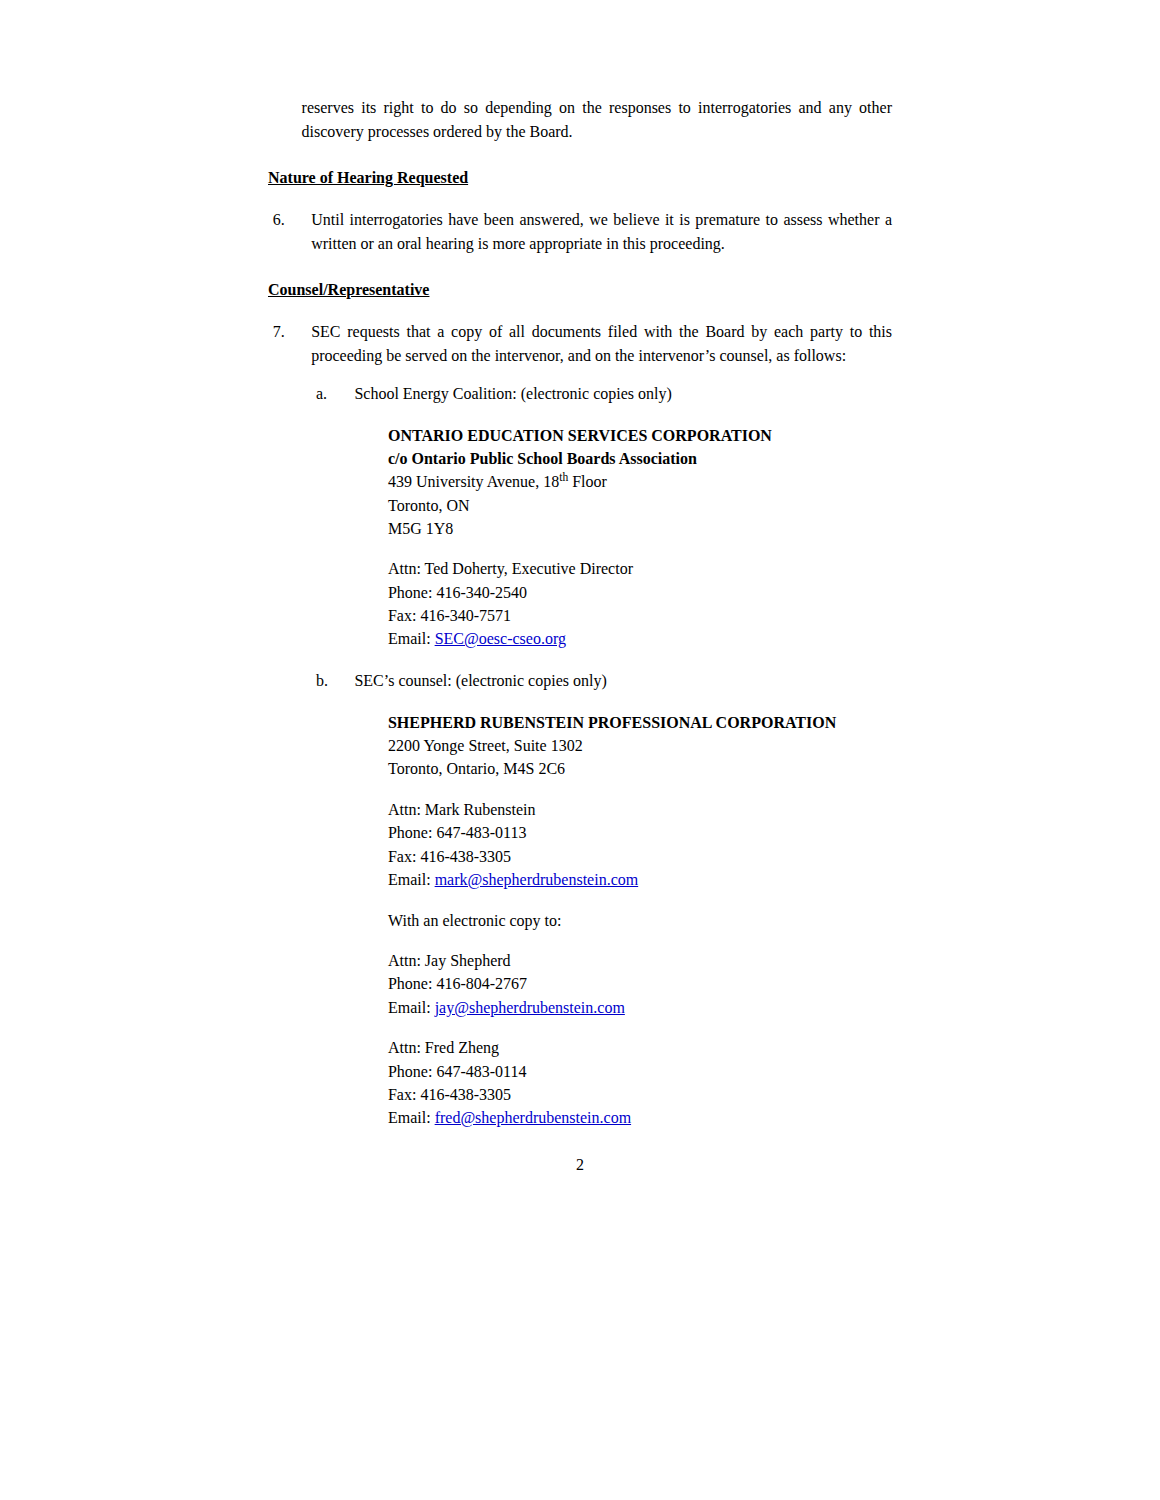reserves its right to do so depending on the responses to interrogatories and any other discovery processes ordered by the Board.
Nature of Hearing Requested
Until interrogatories have been answered, we believe it is premature to assess whether a written or an oral hearing is more appropriate in this proceeding.
Counsel/Representative
SEC requests that a copy of all documents filed with the Board by each party to this proceeding be served on the intervenor, and on the intervenor’s counsel, as follows:
School Energy Coalition: (electronic copies only)
ONTARIO EDUCATION SERVICES CORPORATION
c/o Ontario Public School Boards Association
439 University Avenue, 18th Floor
Toronto, ON
M5G 1Y8 Attn: Ted Doherty, Executive Director
Phone: 416-340-2540
Fax: 416-340-7571
Email: SEC@oesc-cseo.org
SEC’s counsel: (electronic copies only)
SHEPHERD RUBENSTEIN PROFESSIONAL CORPORATION
2200 Yonge Street, Suite 1302
Toronto, Ontario, M4S 2C6 Attn: Mark Rubenstein
Phone: 647-483-0113
Fax: 416-438-3305
Email: mark@shepherdrubenstein.com With an electronic copy to: Attn: Jay Shepherd
Phone: 416-804-2767
Email: jay@shepherdrubenstein.com Attn: Fred Zheng
Phone: 647-483-0114
Fax: 416-438-3305
Email: fred@shepherdrubenstein.com
2